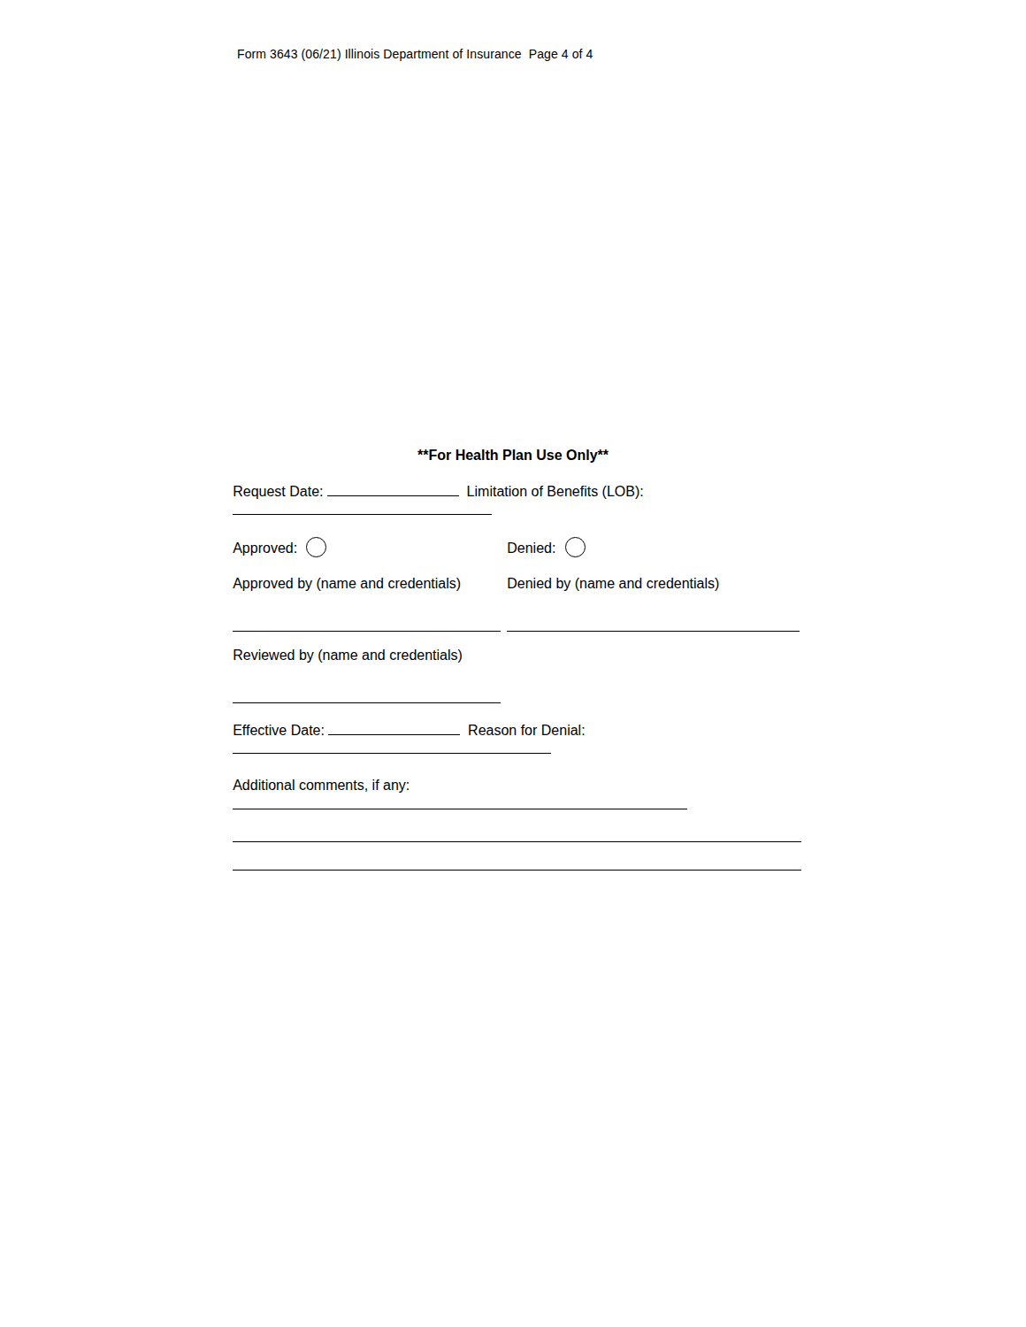Form 3643 (06/21) Illinois Department of Insurance Page 4 of 4
**For Health Plan Use Only**
Request Date: Limitation of Benefits (LOB):
Approved:
Denied:
Approved by (name and credentials)
Denied by (name and credentials)
Reviewed by (name and credentials)
Effective Date: Reason for Denial:
Additional comments, if any: